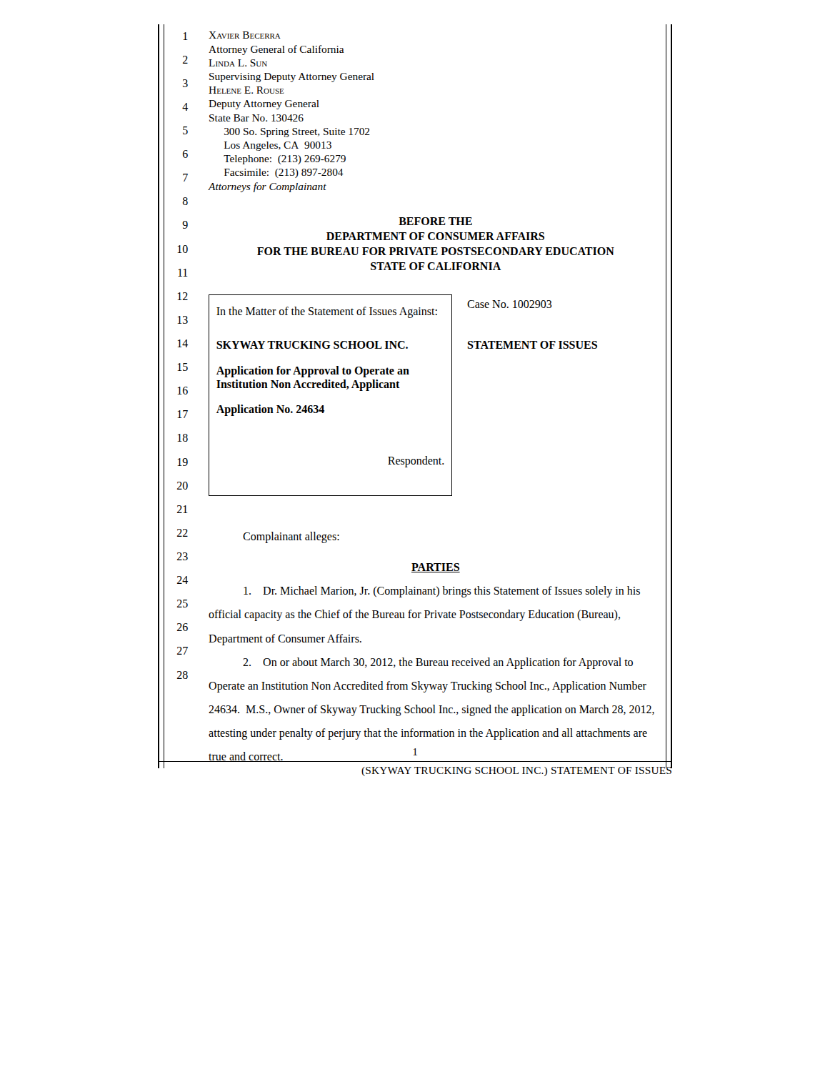1
2
3
4
5
6
7
8
9
10
11
12
13
14
15
16
17
18
19
20
21
22
23
24
25
26
27
28
Xavier Becerra
Attorney General of California
Linda L. Sun
Supervising Deputy Attorney General
Helene E. Rouse
Deputy Attorney General
State Bar No. 130426
300 So. Spring Street, Suite 1702
Los Angeles, CA 90013
Telephone: (213) 269-6279
Facsimile: (213) 897-2804
Attorneys for Complainant
BEFORE THE
DEPARTMENT OF CONSUMER AFFAIRS
FOR THE BUREAU FOR PRIVATE POSTSECONDARY EDUCATION
STATE OF CALIFORNIA
In the Matter of the Statement of Issues Against:
SKYWAY TRUCKING SCHOOL INC.
Application for Approval to Operate an Institution Non Accredited, Applicant
Application No. 24634
Respondent.
Case No. 1002903
STATEMENT OF ISSUES
Complainant alleges:
PARTIES
1. Dr. Michael Marion, Jr. (Complainant) brings this Statement of Issues solely in his official capacity as the Chief of the Bureau for Private Postsecondary Education (Bureau), Department of Consumer Affairs.
2. On or about March 30, 2012, the Bureau received an Application for Approval to Operate an Institution Non Accredited from Skyway Trucking School Inc., Application Number 24634. M.S., Owner of Skyway Trucking School Inc., signed the application on March 28, 2012, attesting under penalty of perjury that the information in the Application and all attachments are true and correct.
1
(SKYWAY TRUCKING SCHOOL INC.) STATEMENT OF ISSUES